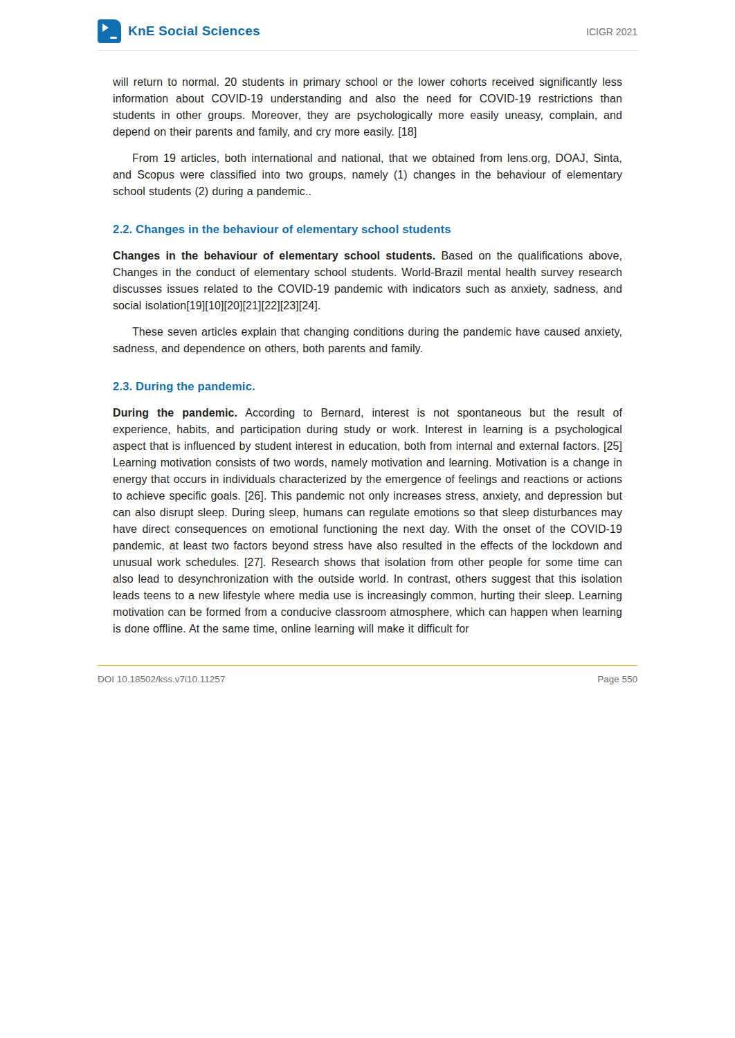KnE Social Sciences
ICIGR 2021
will return to normal. 20 students in primary school or the lower cohorts received significantly less information about COVID-19 understanding and also the need for COVID-19 restrictions than students in other groups. Moreover, they are psychologically more easily uneasy, complain, and depend on their parents and family, and cry more easily. [18]
From 19 articles, both international and national, that we obtained from lens.org, DOAJ, Sinta, and Scopus were classified into two groups, namely (1) changes in the behaviour of elementary school students (2) during a pandemic..
2.2. Changes in the behaviour of elementary school students
Changes in the behaviour of elementary school students. Based on the qualifications above, Changes in the conduct of elementary school students. World-Brazil mental health survey research discusses issues related to the COVID-19 pandemic with indicators such as anxiety, sadness, and social isolation[19][10][20][21][22][23][24].
These seven articles explain that changing conditions during the pandemic have caused anxiety, sadness, and dependence on others, both parents and family.
2.3. During the pandemic.
During the pandemic. According to Bernard, interest is not spontaneous but the result of experience, habits, and participation during study or work. Interest in learning is a psychological aspect that is influenced by student interest in education, both from internal and external factors. [25] Learning motivation consists of two words, namely motivation and learning. Motivation is a change in energy that occurs in individuals characterized by the emergence of feelings and reactions or actions to achieve specific goals. [26]. This pandemic not only increases stress, anxiety, and depression but can also disrupt sleep. During sleep, humans can regulate emotions so that sleep disturbances may have direct consequences on emotional functioning the next day. With the onset of the COVID-19 pandemic, at least two factors beyond stress have also resulted in the effects of the lockdown and unusual work schedules. [27]. Research shows that isolation from other people for some time can also lead to desynchronization with the outside world. In contrast, others suggest that this isolation leads teens to a new lifestyle where media use is increasingly common, hurting their sleep. Learning motivation can be formed from a conducive classroom atmosphere, which can happen when learning is done offline. At the same time, online learning will make it difficult for
DOI 10.18502/kss.v7i10.11257
Page 550